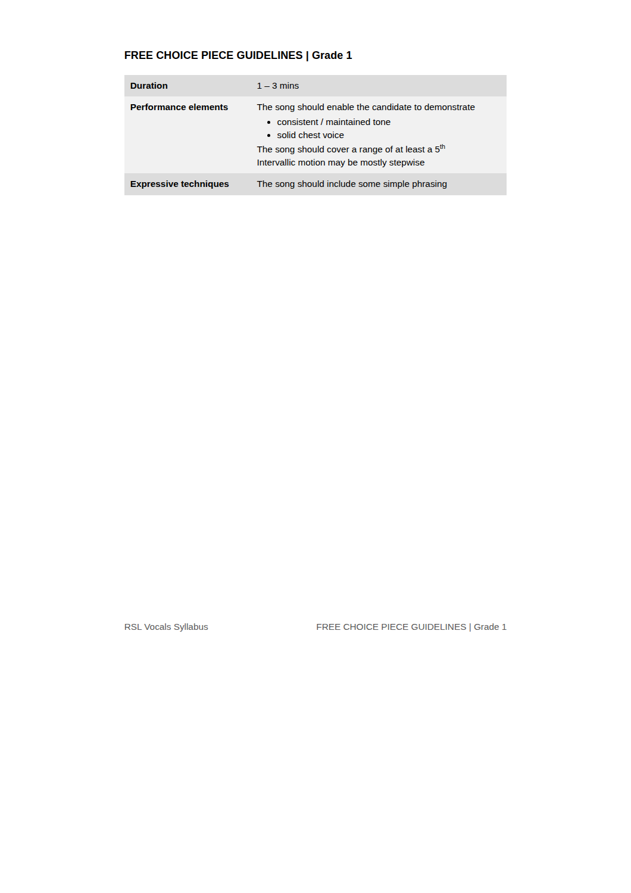FREE CHOICE PIECE GUIDELINES | Grade 1
| Duration | 1 – 3 mins |
| Performance elements | The song should enable the candidate to demonstrate consistent / maintained tone solid chest voice The song should cover a range of at least a 5 th Intervallic motion may be mostly stepwise |
| Expressive techniques | The song should include some simple phrasing |
RSL Vocals Syllabus
FREE CHOICE PIECE GUIDELINES | Grade 1